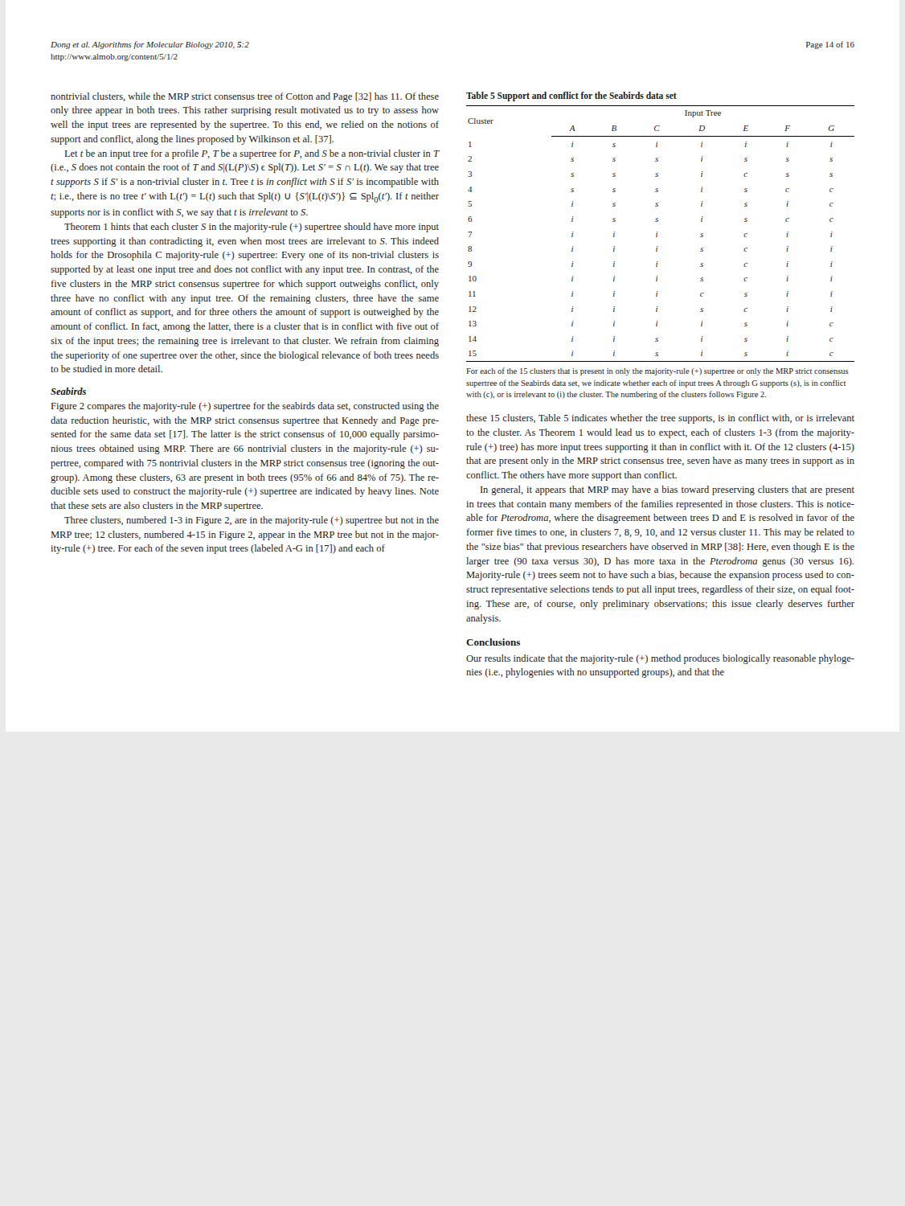Dong et al. Algorithms for Molecular Biology 2010, 5:2
http://www.almob.org/content/5/1/2
Page 14 of 16
nontrivial clusters, while the MRP strict consensus tree of Cotton and Page [32] has 11. Of these only three appear in both trees. This rather surprising result motivated us to try to assess how well the input trees are represented by the supertree. To this end, we relied on the notions of support and conflict, along the lines proposed by Wilkinson et al. [37].
Let t be an input tree for a profile P, T be a supertree for P, and S be a non-trivial cluster in T (i.e., S does not contain the root of T and S|(L(P)\S) ϵ Spl(T)). Let S′ = S ∩ L(t). We say that tree t supports S if S′ is a non-trivial cluster in t. Tree t is in conflict with S if S′ is incompatible with t; i.e., there is no tree t′ with L(t′) = L(t) such that Spl(t) ∪ {S′|(L(t)\S′)} ⊆ Spl0(t′). If t neither supports nor is in conflict with S, we say that t is irrelevant to S.
Theorem 1 hints that each cluster S in the majority-rule (+) supertree should have more input trees supporting it than contradicting it, even when most trees are irrelevant to S. This indeed holds for the Drosophila C majority-rule (+) supertree: Every one of its non-trivial clusters is supported by at least one input tree and does not conflict with any input tree. In contrast, of the five clusters in the MRP strict consensus supertree for which support outweighs conflict, only three have no conflict with any input tree. Of the remaining clusters, three have the same amount of conflict as support, and for three others the amount of support is outweighed by the amount of conflict. In fact, among the latter, there is a cluster that is in conflict with five out of six of the input trees; the remaining tree is irrelevant to that cluster. We refrain from claiming the superiority of one supertree over the other, since the biological relevance of both trees needs to be studied in more detail.
Seabirds
Figure 2 compares the majority-rule (+) supertree for the seabirds data set, constructed using the data reduction heuristic, with the MRP strict consensus supertree that Kennedy and Page presented for the same data set [17]. The latter is the strict consensus of 10,000 equally parsimonious trees obtained using MRP. There are 66 nontrivial clusters in the majority-rule (+) supertree, compared with 75 nontrivial clusters in the MRP strict consensus tree (ignoring the outgroup). Among these clusters, 63 are present in both trees (95% of 66 and 84% of 75). The reducible sets used to construct the majority-rule (+) supertree are indicated by heavy lines. Note that these sets are also clusters in the MRP supertree.
Three clusters, numbered 1-3 in Figure 2, are in the majority-rule (+) supertree but not in the MRP tree; 12 clusters, numbered 4-15 in Figure 2, appear in the MRP tree but not in the majority-rule (+) tree. For each of the seven input trees (labeled A-G in [17]) and each of
Table 5 Support and conflict for the Seabirds data set
| Cluster | Input Tree |
| --- | --- |
| A | B | C | D | E | F | G |
| 1 | i | s | i | i | i | i | i |
| 2 | s | s | s | i | s | s | s |
| 3 | s | s | s | i | c | s | s |
| 4 | s | s | s | i | s | c | c |
| 5 | i | s | s | i | s | i | c |
| 6 | i | s | s | i | s | c | c |
| 7 | i | i | i | s | c | i | i |
| 8 | i | i | i | s | c | i | i |
| 9 | i | i | i | s | c | i | i |
| 10 | i | i | i | s | c | i | i |
| 11 | i | i | i | c | s | i | i |
| 12 | i | i | i | s | c | i | i |
| 13 | i | i | i | i | s | i | c |
| 14 | i | i | s | i | s | i | c |
| 15 | i | i | s | i | s | i | c |
For each of the 15 clusters that is present in only the majority-rule (+) supertree or only the MRP strict consensus supertree of the Seabirds data set, we indicate whether each of input trees A through G supports (s), is in conflict with (c), or is irrelevant to (i) the cluster. The numbering of the clusters follows Figure 2.
these 15 clusters, Table 5 indicates whether the tree supports, is in conflict with, or is irrelevant to the cluster. As Theorem 1 would lead us to expect, each of clusters 1-3 (from the majority-rule (+) tree) has more input trees supporting it than in conflict with it. Of the 12 clusters (4-15) that are present only in the MRP strict consensus tree, seven have as many trees in support as in conflict. The others have more support than conflict.
In general, it appears that MRP may have a bias toward preserving clusters that are present in trees that contain many members of the families represented in those clusters. This is noticeable for Pterodroma, where the disagreement between trees D and E is resolved in favor of the former five times to one, in clusters 7, 8, 9, 10, and 12 versus cluster 11. This may be related to the "size bias" that previous researchers have observed in MRP [38]: Here, even though E is the larger tree (90 taxa versus 30), D has more taxa in the Pterodroma genus (30 versus 16). Majority-rule (+) trees seem not to have such a bias, because the expansion process used to construct representative selections tends to put all input trees, regardless of their size, on equal footing. These are, of course, only preliminary observations; this issue clearly deserves further analysis.
Conclusions
Our results indicate that the majority-rule (+) method produces biologically reasonable phylogenies (i.e., phylogenies with no unsupported groups), and that the